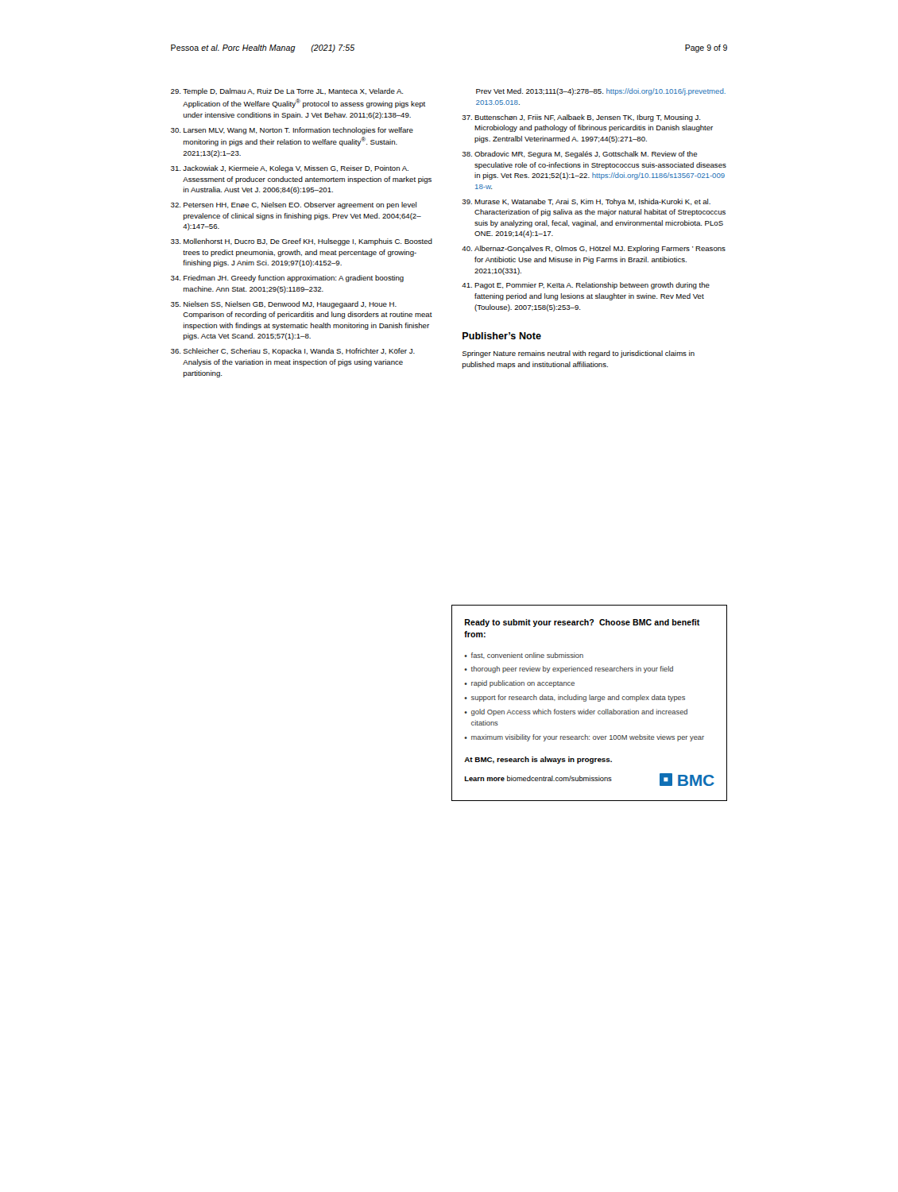Pessoa et al. Porc Health Manag (2021) 7:55
Page 9 of 9
29. Temple D, Dalmau A, Ruiz De La Torre JL, Manteca X, Velarde A. Application of the Welfare Quality® protocol to assess growing pigs kept under intensive conditions in Spain. J Vet Behav. 2011;6(2):138–49.
30. Larsen MLV, Wang M, Norton T. Information technologies for welfare monitoring in pigs and their relation to welfare quality®. Sustain. 2021;13(2):1–23.
31. Jackowiak J, Kiermeie A, Kolega V, Missen G, Reiser D, Pointon A. Assessment of producer conducted antemortem inspection of market pigs in Australia. Aust Vet J. 2006;84(6):195–201.
32. Petersen HH, Enøe C, Nielsen EO. Observer agreement on pen level prevalence of clinical signs in finishing pigs. Prev Vet Med. 2004;64(2–4):147–56.
33. Mollenhorst H, Ducro BJ, De Greef KH, Hulsegge I, Kamphuis C. Boosted trees to predict pneumonia, growth, and meat percentage of growing-finishing pigs. J Anim Sci. 2019;97(10):4152–9.
34. Friedman JH. Greedy function approximation: A gradient boosting machine. Ann Stat. 2001;29(5):1189–232.
35. Nielsen SS, Nielsen GB, Denwood MJ, Haugegaard J, Houe H. Comparison of recording of pericarditis and lung disorders at routine meat inspection with findings at systematic health monitoring in Danish finisher pigs. Acta Vet Scand. 2015;57(1):1–8.
36. Schleicher C, Scheriau S, Kopacka I, Wanda S, Hofrichter J, Köfer J. Analysis of the variation in meat inspection of pigs using variance partitioning.
Prev Vet Med. 2013;111(3–4):278–85. https://doi.org/10.1016/j.prevetmed.2013.05.018.
37. Buttenschøn J, Friis NF, Aalbaek B, Jensen TK, Iburg T, Mousing J. Microbiology and pathology of fibrinous pericarditis in Danish slaughter pigs. Zentralbl Veterinarmed A. 1997;44(5):271–80.
38. Obradovic MR, Segura M, Segalés J, Gottschalk M. Review of the speculative role of co-infections in Streptococcus suis-associated diseases in pigs. Vet Res. 2021;52(1):1–22. https://doi.org/10.1186/s13567-021-00918-w.
39. Murase K, Watanabe T, Arai S, Kim H, Tohya M, Ishida-Kuroki K, et al. Characterization of pig saliva as the major natural habitat of Streptococcus suis by analyzing oral, fecal, vaginal, and environmental microbiota. PLoS ONE. 2019;14(4):1–17.
40. Albernaz-Gonçalves R, Olmos G, Hötzel MJ. Exploring Farmers ’ Reasons for Antibiotic Use and Misuse in Pig Farms in Brazil. antibiotics. 2021;10(331).
41. Pagot E, Pommier P, Keïta A. Relationship between growth during the fattening period and lung lesions at slaughter in swine. Rev Med Vet (Toulouse). 2007;158(5):253–9.
Publisher’s Note
Springer Nature remains neutral with regard to jurisdictional claims in published maps and institutional affiliations.
Ready to submit your research? Choose BMC and benefit from:
fast, convenient online submission
thorough peer review by experienced researchers in your field
rapid publication on acceptance
support for research data, including large and complex data types
gold Open Access which fosters wider collaboration and increased citations
maximum visibility for your research: over 100M website views per year
At BMC, research is always in progress.
Learn more biomedcentral.com/submissions
BMC